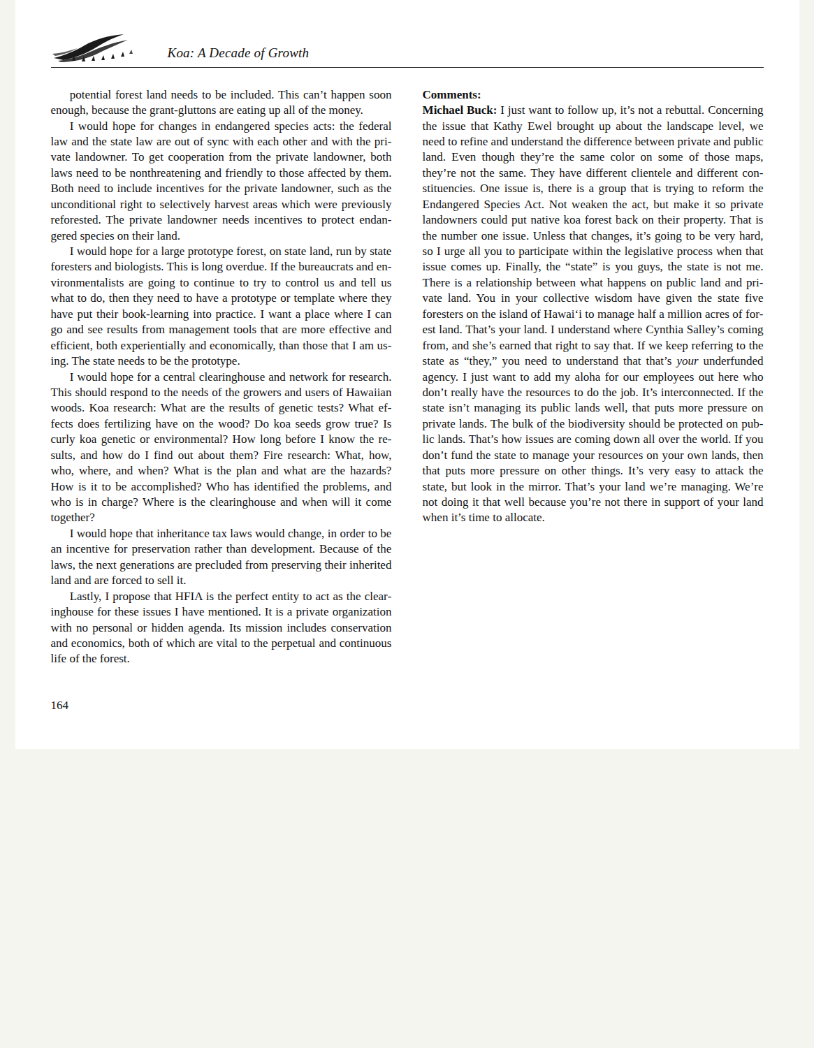Koa: A Decade of Growth
potential forest land needs to be included. This can’t happen soon enough, because the grant-gluttons are eating up all of the money.
I would hope for changes in endangered species acts: the federal law and the state law are out of sync with each other and with the private landowner. To get cooperation from the private landowner, both laws need to be nonthreatening and friendly to those affected by them. Both need to include incentives for the private landowner, such as the unconditional right to selectively harvest areas which were previously reforested. The private landowner needs incentives to protect endangered species on their land.
I would hope for a large prototype forest, on state land, run by state foresters and biologists. This is long overdue. If the bureaucrats and environmentalists are going to continue to try to control us and tell us what to do, then they need to have a prototype or template where they have put their book-learning into practice. I want a place where I can go and see results from management tools that are more effective and efficient, both experientially and economically, than those that I am using. The state needs to be the prototype.
I would hope for a central clearinghouse and network for research. This should respond to the needs of the growers and users of Hawaiian woods. Koa research: What are the results of genetic tests? What effects does fertilizing have on the wood? Do koa seeds grow true? Is curly koa genetic or environmental? How long before I know the results, and how do I find out about them? Fire research: What, how, who, where, and when? What is the plan and what are the hazards? How is it to be accomplished? Who has identified the problems, and who is in charge? Where is the clearinghouse and when will it come together?
I would hope that inheritance tax laws would change, in order to be an incentive for preservation rather than development. Because of the laws, the next generations are precluded from preserving their inherited land and are forced to sell it.
Lastly, I propose that HFIA is the perfect entity to act as the clearinghouse for these issues I have mentioned. It is a private organization with no personal or hidden agenda. Its mission includes conservation and economics, both of which are vital to the perpetual and continuous life of the forest.
Comments:
Michael Buck: I just want to follow up, it’s not a rebuttal. Concerning the issue that Kathy Ewel brought up about the landscape level, we need to refine and understand the difference between private and public land. Even though they’re the same color on some of those maps, they’re not the same. They have different clientele and different constituencies. One issue is, there is a group that is trying to reform the Endangered Species Act. Not weaken the act, but make it so private landowners could put native koa forest back on their property. That is the number one issue. Unless that changes, it’s going to be very hard, so I urge all you to participate within the legislative process when that issue comes up. Finally, the “state” is you guys, the state is not me. There is a relationship between what happens on public land and private land. You in your collective wisdom have given the state five foresters on the island of Hawai‘i to manage half a million acres of forest land. That’s your land. I understand where Cynthia Salley’s coming from, and she’s earned that right to say that. If we keep referring to the state as “they,” you need to understand that that’s your underfunded agency. I just want to add my aloha for our employees out here who don’t really have the resources to do the job. It’s interconnected. If the state isn’t managing its public lands well, that puts more pressure on private lands. The bulk of the biodiversity should be protected on public lands. That’s how issues are coming down all over the world. If you don’t fund the state to manage your resources on your own lands, then that puts more pressure on other things. It’s very easy to attack the state, but look in the mirror. That’s your land we’re managing. We’re not doing it that well because you’re not there in support of your land when it’s time to allocate.
164